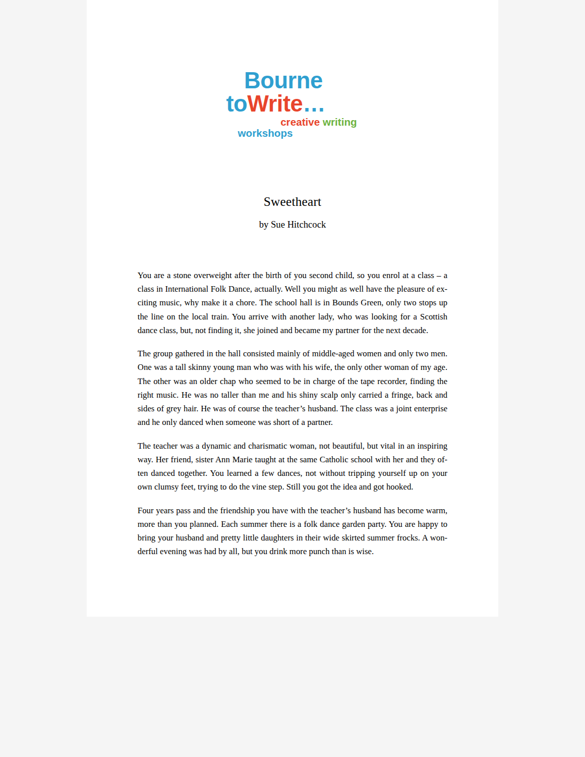Bourne to Write… creative writing workshops
Sweetheart
by Sue Hitchcock
You are a stone overweight after the birth of you second child, so you enrol at a class – a class in International Folk Dance, actually. Well you might as well have the pleasure of exciting music, why make it a chore. The school hall is in Bounds Green, only two stops up the line on the local train. You arrive with another lady, who was looking for a Scottish dance class, but, not finding it, she joined and became my partner for the next decade.
The group gathered in the hall consisted mainly of middle-aged women and only two men. One was a tall skinny young man who was with his wife, the only other woman of my age. The other was an older chap who seemed to be in charge of the tape recorder, finding the right music. He was no taller than me and his shiny scalp only carried a fringe, back and sides of grey hair. He was of course the teacher’s husband. The class was a joint enterprise and he only danced when someone was short of a partner.
The teacher was a dynamic and charismatic woman, not beautiful, but vital in an inspiring way. Her friend, sister Ann Marie taught at the same Catholic school with her and they often danced together. You learned a few dances, not without tripping yourself up on your own clumsy feet, trying to do the vine step. Still you got the idea and got hooked.
Four years pass and the friendship you have with the teacher’s husband has become warm, more than you planned. Each summer there is a folk dance garden party. You are happy to bring your husband and pretty little daughters in their wide skirted summer frocks. A wonderful evening was had by all, but you drink more punch than is wise.